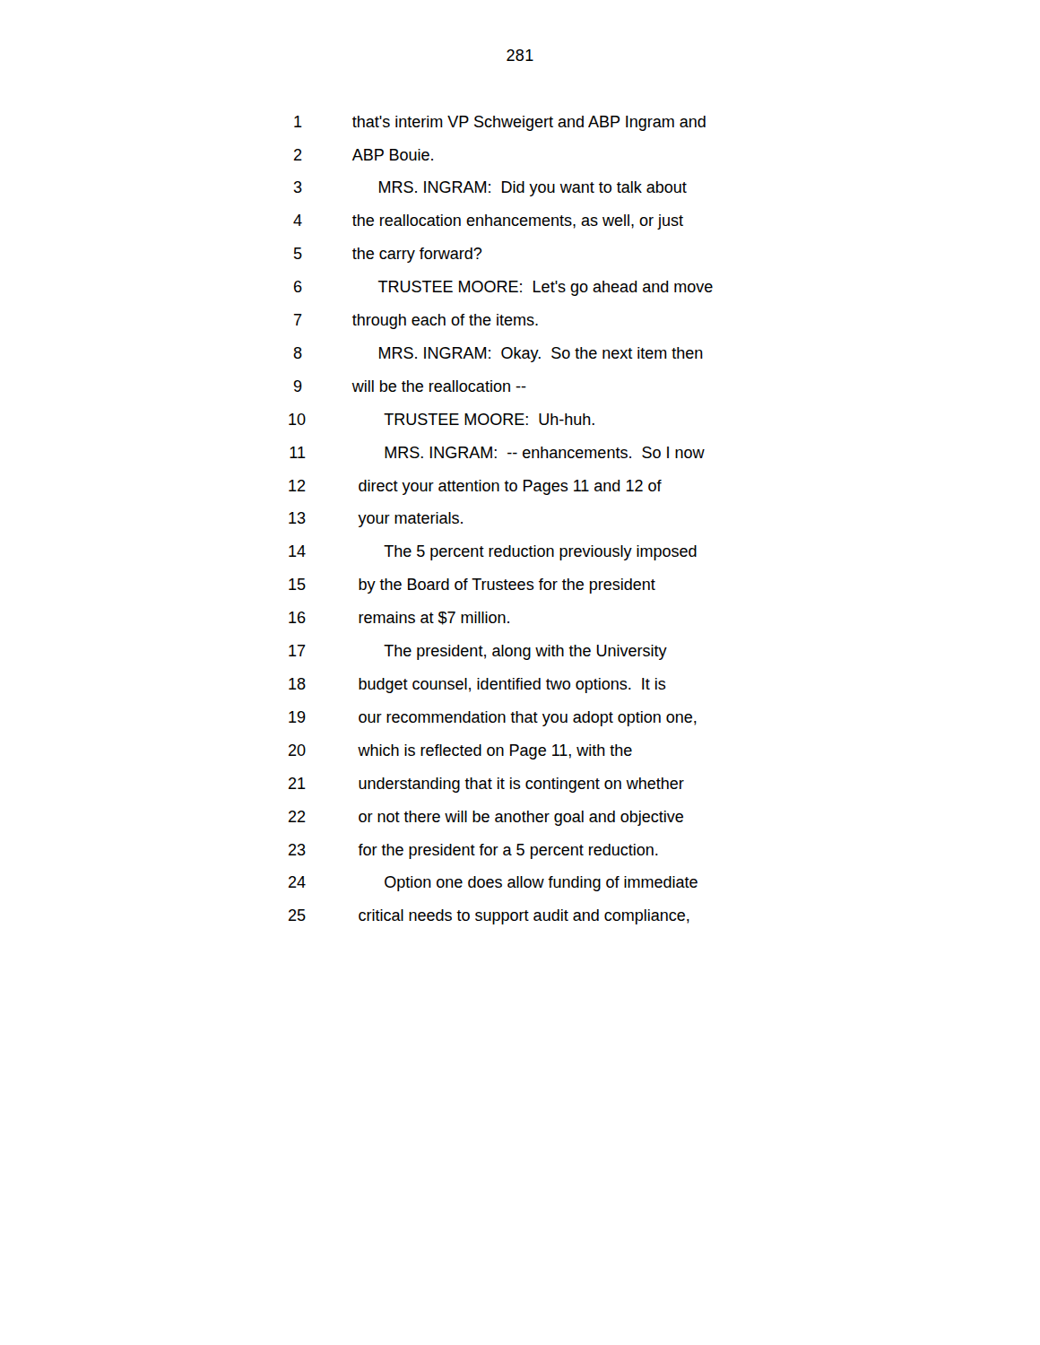281
that's interim VP Schweigert and ABP Ingram and
ABP Bouie.
MRS. INGRAM: Did you want to talk about
the reallocation enhancements, as well, or just
the carry forward?
TRUSTEE MOORE: Let's go ahead and move
through each of the items.
MRS. INGRAM: Okay. So the next item then
will be the reallocation --
TRUSTEE MOORE: Uh-huh.
MRS. INGRAM: -- enhancements. So I now
direct your attention to Pages 11 and 12 of
your materials.
The 5 percent reduction previously imposed
by the Board of Trustees for the president
remains at $7 million.
The president, along with the University
budget counsel, identified two options. It is
our recommendation that you adopt option one,
which is reflected on Page 11, with the
understanding that it is contingent on whether
or not there will be another goal and objective
for the president for a 5 percent reduction.
Option one does allow funding of immediate
critical needs to support audit and compliance,